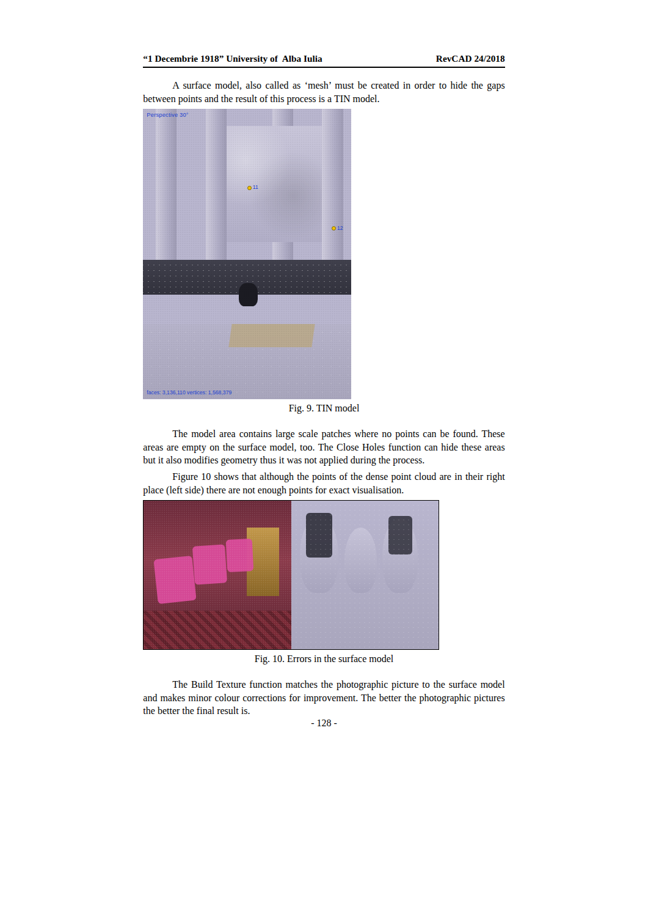“1 Decembrie 1918” University of Alba Iulia
RevCAD 24/2018
A surface model, also called as ‘mesh’ must be created in order to hide the gaps between points and the result of this process is a TIN model.
Perspective 30°
11
12
faces: 3,136,110 vertices: 1,568,379
Fig. 9. TIN model
The model area contains large scale patches where no points can be found. These areas are empty on the surface model, too. The Close Holes function can hide these areas but it also modifies geometry thus it was not applied during the process.
Figure 10 shows that although the points of the dense point cloud are in their right place (left side) there are not enough points for exact visualisation.
Fig. 10. Errors in the surface model
The Build Texture function matches the photographic picture to the surface model and makes minor colour corrections for improvement. The better the photographic pictures the better the final result is.
- 128 -